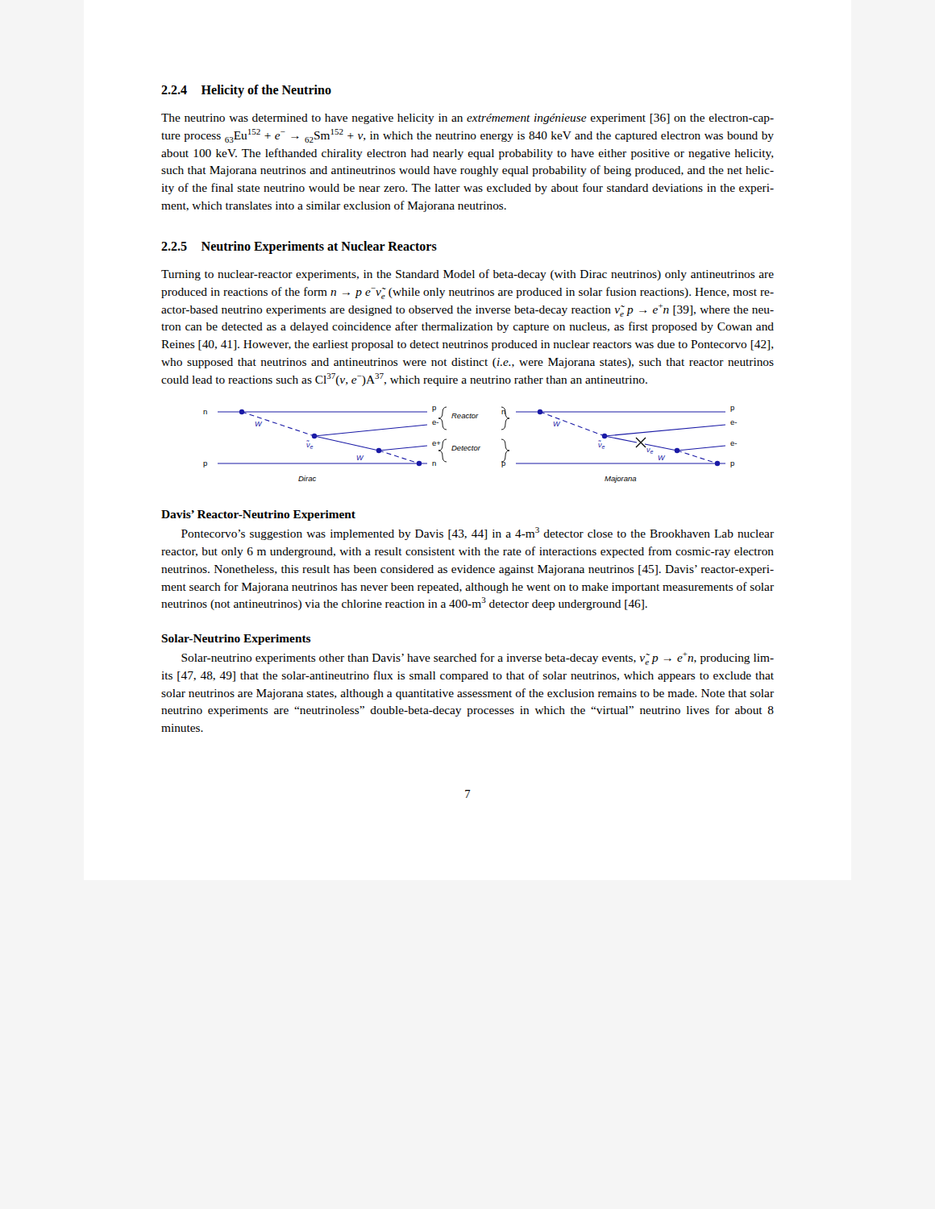2.2.4 Helicity of the Neutrino
The neutrino was determined to have negative helicity in an extrémement ingénieuse experiment [36] on the electron-capture process 63Eu152 + e− → 62Sm152 + ν, in which the neutrino energy is 840 keV and the captured electron was bound by about 100 keV. The lefthanded chirality electron had nearly equal probability to have either positive or negative helicity, such that Majorana neutrinos and antineutrinos would have roughly equal probability of being produced, and the net helicity of the final state neutrino would be near zero. The latter was excluded by about four standard deviations in the experiment, which translates into a similar exclusion of Majorana neutrinos.
2.2.5 Neutrino Experiments at Nuclear Reactors
Turning to nuclear-reactor experiments, in the Standard Model of beta-decay (with Dirac neutrinos) only antineutrinos are produced in reactions of the form n → p e−ν̃e (while only neutrinos are produced in solar fusion reactions). Hence, most reactor-based neutrino experiments are designed to observed the inverse beta-decay reaction ν̃e p → e+n [39], where the neutron can be detected as a delayed coincidence after thermalization by capture on nucleus, as first proposed by Cowan and Reines [40, 41]. However, the earliest proposal to detect neutrinos produced in nuclear reactors was due to Pontecorvo [42], who supposed that neutrinos and antineutrinos were not distinct (i.e., were Majorana states), such that reactor neutrinos could lead to reactions such as Cl37(ν, e−)A37, which require a neutrino rather than an antineutrino.
n p p e- e+ n W ν̃e W Dirac Reactor Detector n p p e- e- p W ν̃e νe W Majorana
Davis’ Reactor-Neutrino Experiment
Pontecorvo’s suggestion was implemented by Davis [43, 44] in a 4-m3 detector close to the Brookhaven Lab nuclear reactor, but only 6 m underground, with a result consistent with the rate of interactions expected from cosmic-ray electron neutrinos. Nonetheless, this result has been considered as evidence against Majorana neutrinos [45]. Davis’ reactor-experiment search for Majorana neutrinos has never been repeated, although he went on to make important measurements of solar neutrinos (not antineutrinos) via the chlorine reaction in a 400-m3 detector deep underground [46].
Solar-Neutrino Experiments
Solar-neutrino experiments other than Davis’ have searched for a inverse beta-decay events, ν̃e p → e+n, producing limits [47, 48, 49] that the solar-antineutrino flux is small compared to that of solar neutrinos, which appears to exclude that solar neutrinos are Majorana states, although a quantitative assessment of the exclusion remains to be made. Note that solar neutrino experiments are “neutrinoless” double-beta-decay processes in which the “virtual” neutrino lives for about 8 minutes.
7